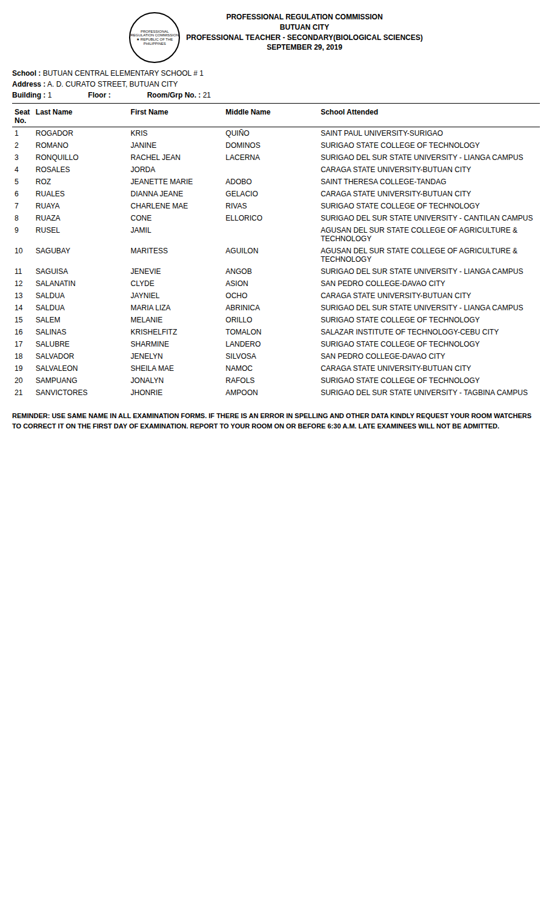PROFESSIONAL REGULATION COMMISSION ★ REPUBLIC OF THE PHILIPPINES
PROFESSIONAL REGULATION COMMISSION
BUTUAN CITY
PROFESSIONAL TEACHER - SECONDARY(BIOLOGICAL SCIENCES)
SEPTEMBER 29, 2019
School : BUTUAN CENTRAL ELEMENTARY SCHOOL # 1
Address : A. D. CURATO STREET, BUTUAN CITY
Building : 1
Floor :
Room/Grp No. : 21
| Seat No. | Last Name | First Name | Middle Name | School Attended |
| --- | --- | --- | --- | --- |
| 1 | ROGADOR | KRIS | QUIÑO | SAINT PAUL UNIVERSITY-SURIGAO |
| 2 | ROMANO | JANINE | DOMINOS | SURIGAO STATE COLLEGE OF TECHNOLOGY |
| 3 | RONQUILLO | RACHEL JEAN | LACERNA | SURIGAO DEL SUR STATE UNIVERSITY - LIANGA CAMPUS |
| 4 | ROSALES | JORDA | | CARAGA STATE UNIVERSITY-BUTUAN CITY |
| 5 | ROZ | JEANETTE MARIE | ADOBO | SAINT THERESA COLLEGE-TANDAG |
| 6 | RUALES | DIANNA JEANE | GELACIO | CARAGA STATE UNIVERSITY-BUTUAN CITY |
| 7 | RUAYA | CHARLENE MAE | RIVAS | SURIGAO STATE COLLEGE OF TECHNOLOGY |
| 8 | RUAZA | CONE | ELLORICO | SURIGAO DEL SUR STATE UNIVERSITY - CANTILAN CAMPUS |
| 9 | RUSEL | JAMIL | | AGUSAN DEL SUR STATE COLLEGE OF AGRICULTURE & TECHNOLOGY |
| 10 | SAGUBAY | MARITESS | AGUILON | AGUSAN DEL SUR STATE COLLEGE OF AGRICULTURE & TECHNOLOGY |
| 11 | SAGUISA | JENEVIE | ANGOB | SURIGAO DEL SUR STATE UNIVERSITY - LIANGA CAMPUS |
| 12 | SALANATIN | CLYDE | ASION | SAN PEDRO COLLEGE-DAVAO CITY |
| 13 | SALDUA | JAYNIEL | OCHO | CARAGA STATE UNIVERSITY-BUTUAN CITY |
| 14 | SALDUA | MARIA LIZA | ABRINICA | SURIGAO DEL SUR STATE UNIVERSITY - LIANGA CAMPUS |
| 15 | SALEM | MELANIE | ORILLO | SURIGAO STATE COLLEGE OF TECHNOLOGY |
| 16 | SALINAS | KRISHELFITZ | TOMALON | SALAZAR INSTITUTE OF TECHNOLOGY-CEBU CITY |
| 17 | SALUBRE | SHARMINE | LANDERO | SURIGAO STATE COLLEGE OF TECHNOLOGY |
| 18 | SALVADOR | JENELYN | SILVOSA | SAN PEDRO COLLEGE-DAVAO CITY |
| 19 | SALVALEON | SHEILA MAE | NAMOC | CARAGA STATE UNIVERSITY-BUTUAN CITY |
| 20 | SAMPUANG | JONALYN | RAFOLS | SURIGAO STATE COLLEGE OF TECHNOLOGY |
| 21 | SANVICTORES | JHONRIE | AMPOON | SURIGAO DEL SUR STATE UNIVERSITY - TAGBINA CAMPUS |
REMINDER: USE SAME NAME IN ALL EXAMINATION FORMS. IF THERE IS AN ERROR IN SPELLING AND OTHER DATA KINDLY REQUEST YOUR ROOM WATCHERS TO CORRECT IT ON THE FIRST DAY OF EXAMINATION. REPORT TO YOUR ROOM ON OR BEFORE 6:30 A.M. LATE EXAMINEES WILL NOT BE ADMITTED.